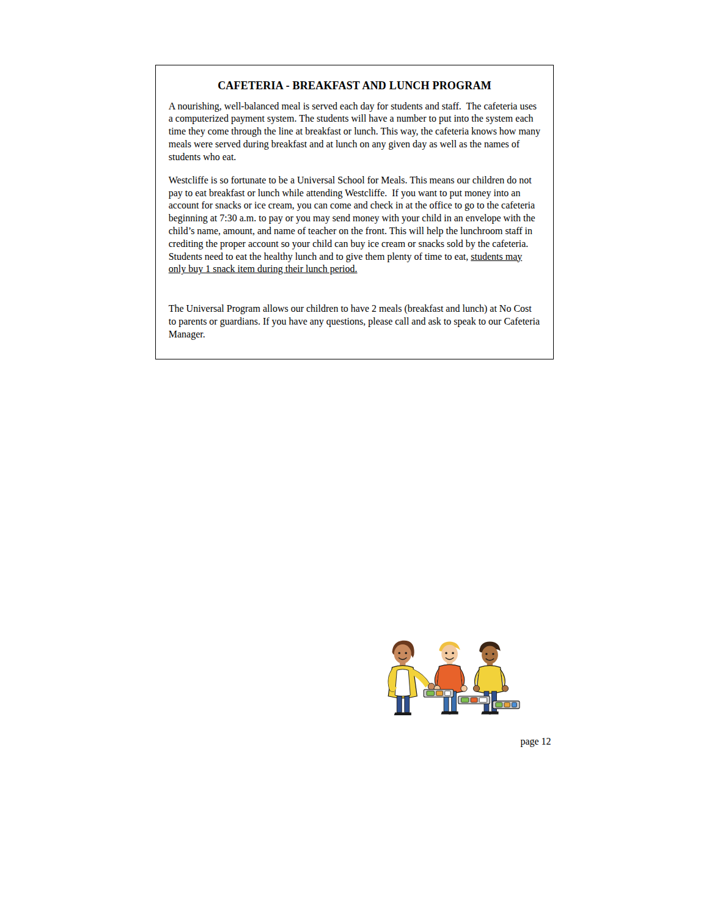CAFETERIA - BREAKFAST AND LUNCH PROGRAM
A nourishing, well-balanced meal is served each day for students and staff. The cafeteria uses a computerized payment system. The students will have a number to put into the system each time they come through the line at breakfast or lunch. This way, the cafeteria knows how many meals were served during breakfast and at lunch on any given day as well as the names of students who eat.
Westcliffe is so fortunate to be a Universal School for Meals. This means our children do not pay to eat breakfast or lunch while attending Westcliffe. If you want to put money into an account for snacks or ice cream, you can come and check in at the office to go to the cafeteria beginning at 7:30 a.m. to pay or you may send money with your child in an envelope with the child’s name, amount, and name of teacher on the front. This will help the lunchroom staff in crediting the proper account so your child can buy ice cream or snacks sold by the cafeteria. Students need to eat the healthy lunch and to give them plenty of time to eat, students may only buy 1 snack item during their lunch period.
The Universal Program allows our children to have 2 meals (breakfast and lunch) at No Cost to parents or guardians. If you have any questions, please call and ask to speak to our Cafeteria Manager.
page 12